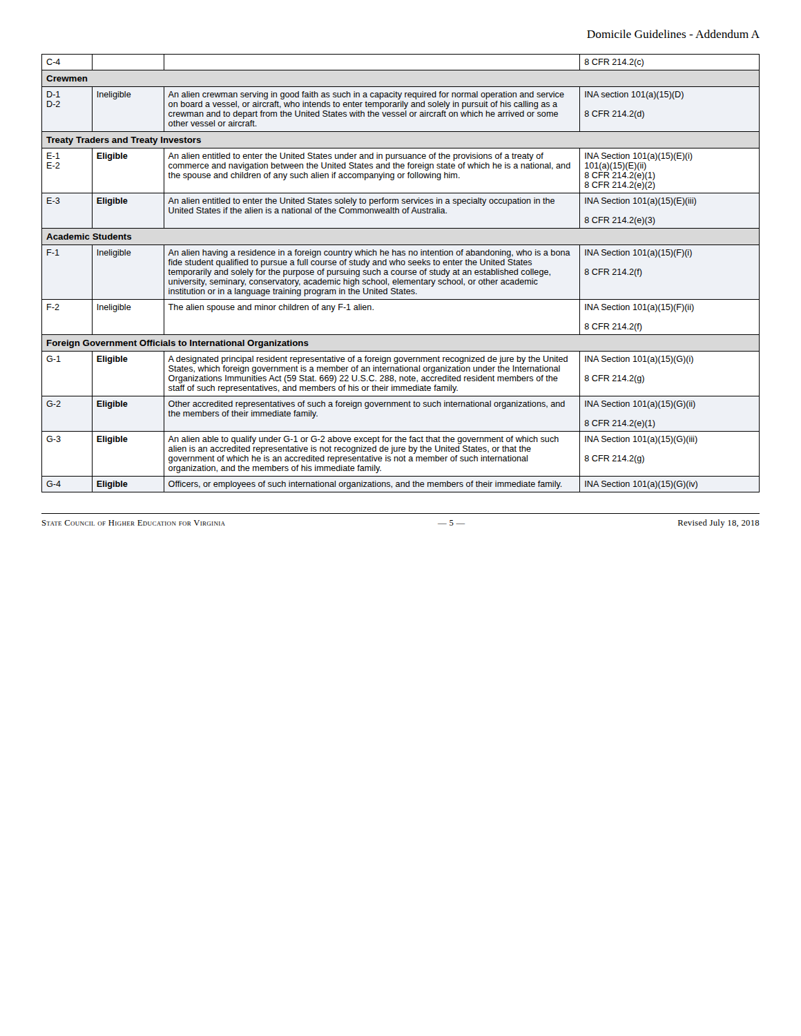Domicile Guidelines - Addendum A
| C-4 | | | 8 CFR 214.2(c) |
| Crewmen |
| D-1 D-2 | Ineligible | An alien crewman serving in good faith as such in a capacity required for normal operation and service on board a vessel, or aircraft, who intends to enter temporarily and solely in pursuit of his calling as a crewman and to depart from the United States with the vessel or aircraft on which he arrived or some other vessel or aircraft. | INA section 101(a)(15)(D) 8 CFR 214.2(d) |
| Treaty Traders and Treaty Investors |
| E-1 E-2 | Eligible | An alien entitled to enter the United States under and in pursuance of the provisions of a treaty of commerce and navigation between the United States and the foreign state of which he is a national, and the spouse and children of any such alien if accompanying or following him. | INA Section 101(a)(15)(E)(i) 101(a)(15)(E)(ii) 8 CFR 214.2(e)(1) 8 CFR 214.2(e)(2) |
| E-3 | Eligible | An alien entitled to enter the United States solely to perform services in a specialty occupation in the United States if the alien is a national of the Commonwealth of Australia. | INA Section 101(a)(15)(E)(iii) 8 CFR 214.2(e)(3) |
| Academic Students |
| F-1 | Ineligible | An alien having a residence in a foreign country which he has no intention of abandoning, who is a bona fide student qualified to pursue a full course of study and who seeks to enter the United States temporarily and solely for the purpose of pursuing such a course of study at an established college, university, seminary, conservatory, academic high school, elementary school, or other academic institution or in a language training program in the United States. | INA Section 101(a)(15)(F)(i) 8 CFR 214.2(f) |
| F-2 | Ineligible | The alien spouse and minor children of any F-1 alien. | INA Section 101(a)(15)(F)(ii) 8 CFR 214.2(f) |
| Foreign Government Officials to International Organizations |
| G-1 | Eligible | A designated principal resident representative of a foreign government recognized de jure by the United States, which foreign government is a member of an international organization under the International Organizations Immunities Act (59 Stat. 669) 22 U.S.C. 288, note, accredited resident members of the staff of such representatives, and members of his or their immediate family. | INA Section 101(a)(15)(G)(i) 8 CFR 214.2(g) |
| G-2 | Eligible | Other accredited representatives of such a foreign government to such international organizations, and the members of their immediate family. | INA Section 101(a)(15)(G)(ii) 8 CFR 214.2(e)(1) |
| G-3 | Eligible | An alien able to qualify under G-1 or G-2 above except for the fact that the government of which such alien is an accredited representative is not recognized de jure by the United States, or that the government of which he is an accredited representative is not a member of such international organization, and the members of his immediate family. | INA Section 101(a)(15)(G)(iii) 8 CFR 214.2(g) |
| G-4 | Eligible | Officers, or employees of such international organizations, and the members of their immediate family. | INA Section 101(a)(15)(G)(iv) |
State Council of Higher Education for Virginia
— 5 —
Revised July 18, 2018